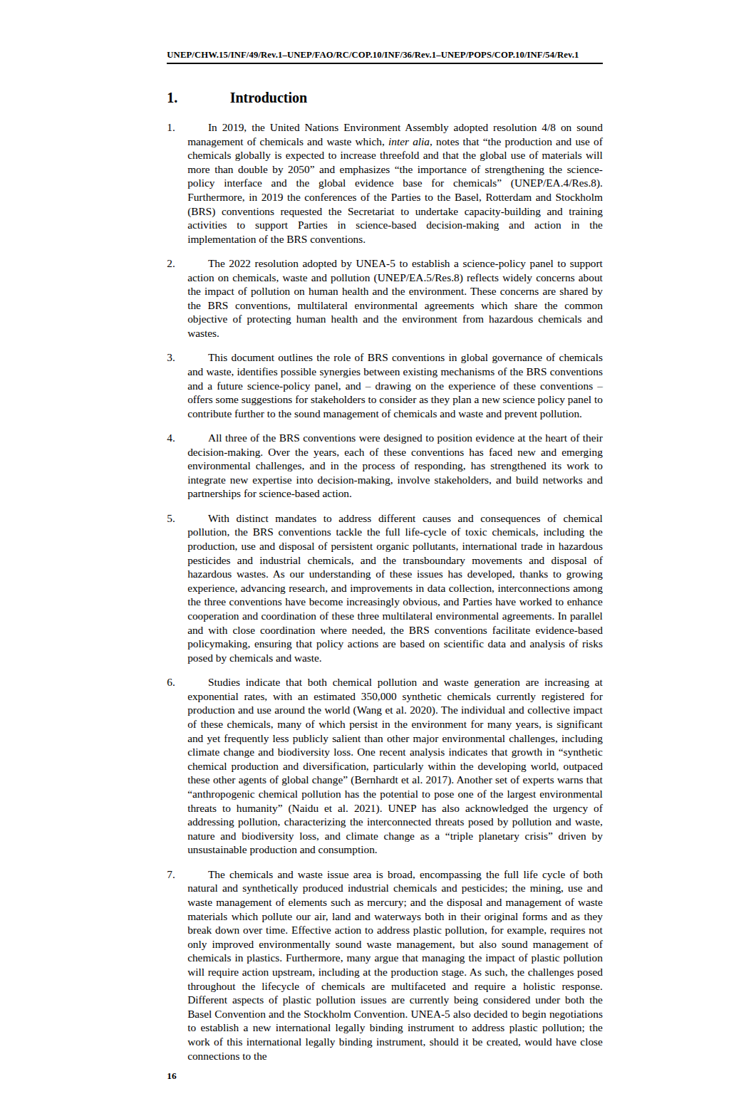UNEP/CHW.15/INF/49/Rev.1–UNEP/FAO/RC/COP.10/INF/36/Rev.1–UNEP/POPS/COP.10/INF/54/Rev.1
1. Introduction
1. In 2019, the United Nations Environment Assembly adopted resolution 4/8 on sound management of chemicals and waste which, inter alia, notes that “the production and use of chemicals globally is expected to increase threefold and that the global use of materials will more than double by 2050” and emphasizes “the importance of strengthening the science-policy interface and the global evidence base for chemicals” (UNEP/EA.4/Res.8). Furthermore, in 2019 the conferences of the Parties to the Basel, Rotterdam and Stockholm (BRS) conventions requested the Secretariat to undertake capacity-building and training activities to support Parties in science-based decision-making and action in the implementation of the BRS conventions.
2. The 2022 resolution adopted by UNEA-5 to establish a science-policy panel to support action on chemicals, waste and pollution (UNEP/EA.5/Res.8) reflects widely concerns about the impact of pollution on human health and the environment. These concerns are shared by the BRS conventions, multilateral environmental agreements which share the common objective of protecting human health and the environment from hazardous chemicals and wastes.
3. This document outlines the role of BRS conventions in global governance of chemicals and waste, identifies possible synergies between existing mechanisms of the BRS conventions and a future science-policy panel, and – drawing on the experience of these conventions – offers some suggestions for stakeholders to consider as they plan a new science policy panel to contribute further to the sound management of chemicals and waste and prevent pollution.
4. All three of the BRS conventions were designed to position evidence at the heart of their decision-making. Over the years, each of these conventions has faced new and emerging environmental challenges, and in the process of responding, has strengthened its work to integrate new expertise into decision-making, involve stakeholders, and build networks and partnerships for science-based action.
5. With distinct mandates to address different causes and consequences of chemical pollution, the BRS conventions tackle the full life-cycle of toxic chemicals, including the production, use and disposal of persistent organic pollutants, international trade in hazardous pesticides and industrial chemicals, and the transboundary movements and disposal of hazardous wastes. As our understanding of these issues has developed, thanks to growing experience, advancing research, and improvements in data collection, interconnections among the three conventions have become increasingly obvious, and Parties have worked to enhance cooperation and coordination of these three multilateral environmental agreements. In parallel and with close coordination where needed, the BRS conventions facilitate evidence-based policymaking, ensuring that policy actions are based on scientific data and analysis of risks posed by chemicals and waste.
6. Studies indicate that both chemical pollution and waste generation are increasing at exponential rates, with an estimated 350,000 synthetic chemicals currently registered for production and use around the world (Wang et al. 2020). The individual and collective impact of these chemicals, many of which persist in the environment for many years, is significant and yet frequently less publicly salient than other major environmental challenges, including climate change and biodiversity loss. One recent analysis indicates that growth in “synthetic chemical production and diversification, particularly within the developing world, outpaced these other agents of global change” (Bernhardt et al. 2017). Another set of experts warns that “anthropogenic chemical pollution has the potential to pose one of the largest environmental threats to humanity” (Naidu et al. 2021). UNEP has also acknowledged the urgency of addressing pollution, characterizing the interconnected threats posed by pollution and waste, nature and biodiversity loss, and climate change as a “triple planetary crisis” driven by unsustainable production and consumption.
7. The chemicals and waste issue area is broad, encompassing the full life cycle of both natural and synthetically produced industrial chemicals and pesticides; the mining, use and waste management of elements such as mercury; and the disposal and management of waste materials which pollute our air, land and waterways both in their original forms and as they break down over time. Effective action to address plastic pollution, for example, requires not only improved environmentally sound waste management, but also sound management of chemicals in plastics. Furthermore, many argue that managing the impact of plastic pollution will require action upstream, including at the production stage. As such, the challenges posed throughout the lifecycle of chemicals are multifaceted and require a holistic response. Different aspects of plastic pollution issues are currently being considered under both the Basel Convention and the Stockholm Convention. UNEA-5 also decided to begin negotiations to establish a new international legally binding instrument to address plastic pollution; the work of this international legally binding instrument, should it be created, would have close connections to the
16